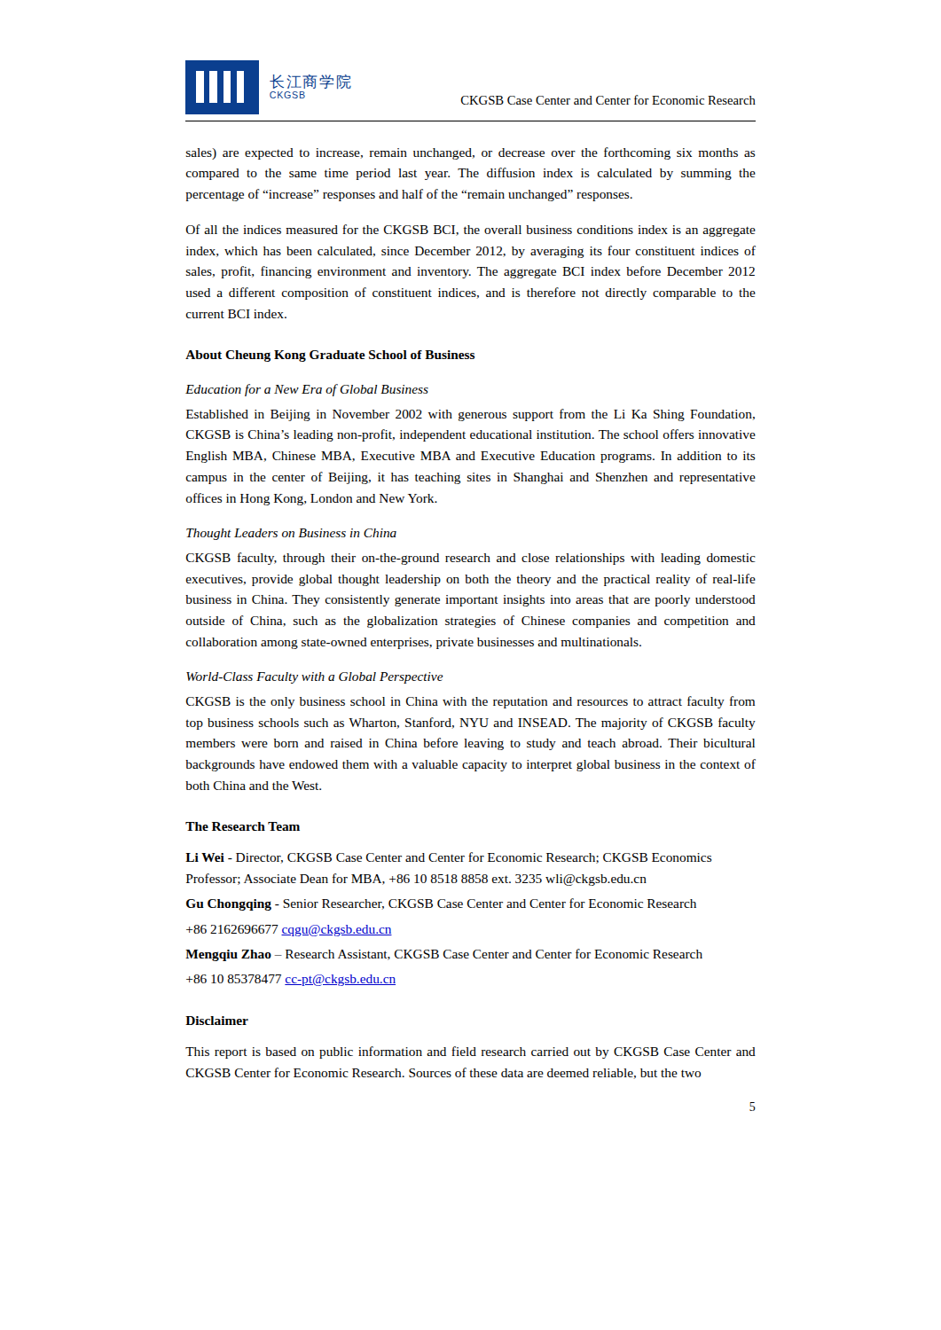长江商学院 CKGSB
CKGSB Case Center and Center for Economic Research
sales) are expected to increase, remain unchanged, or decrease over the forthcoming six months as compared to the same time period last year. The diffusion index is calculated by summing the percentage of “increase” responses and half of the “remain unchanged” responses.
Of all the indices measured for the CKGSB BCI, the overall business conditions index is an aggregate index, which has been calculated, since December 2012, by averaging its four constituent indices of sales, profit, financing environment and inventory. The aggregate BCI index before December 2012 used a different composition of constituent indices, and is therefore not directly comparable to the current BCI index.
About Cheung Kong Graduate School of Business
Education for a New Era of Global Business
Established in Beijing in November 2002 with generous support from the Li Ka Shing Foundation, CKGSB is China’s leading non-profit, independent educational institution. The school offers innovative English MBA, Chinese MBA, Executive MBA and Executive Education programs. In addition to its campus in the center of Beijing, it has teaching sites in Shanghai and Shenzhen and representative offices in Hong Kong, London and New York.
Thought Leaders on Business in China
CKGSB faculty, through their on-the-ground research and close relationships with leading domestic executives, provide global thought leadership on both the theory and the practical reality of real-life business in China. They consistently generate important insights into areas that are poorly understood outside of China, such as the globalization strategies of Chinese companies and competition and collaboration among state-owned enterprises, private businesses and multinationals.
World-Class Faculty with a Global Perspective
CKGSB is the only business school in China with the reputation and resources to attract faculty from top business schools such as Wharton, Stanford, NYU and INSEAD. The majority of CKGSB faculty members were born and raised in China before leaving to study and teach abroad. Their bicultural backgrounds have endowed them with a valuable capacity to interpret global business in the context of both China and the West.
The Research Team
Li Wei - Director, CKGSB Case Center and Center for Economic Research; CKGSB Economics Professor; Associate Dean for MBA, +86 10 8518 8858 ext. 3235 wli@ckgsb.edu.cn
Gu Chongqing - Senior Researcher, CKGSB Case Center and Center for Economic Research
+86 2162696677 cqgu@ckgsb.edu.cn
Mengqiu Zhao – Research Assistant, CKGSB Case Center and Center for Economic Research
+86 10 85378477 cc-pt@ckgsb.edu.cn
Disclaimer
This report is based on public information and field research carried out by CKGSB Case Center and CKGSB Center for Economic Research. Sources of these data are deemed reliable, but the two
5